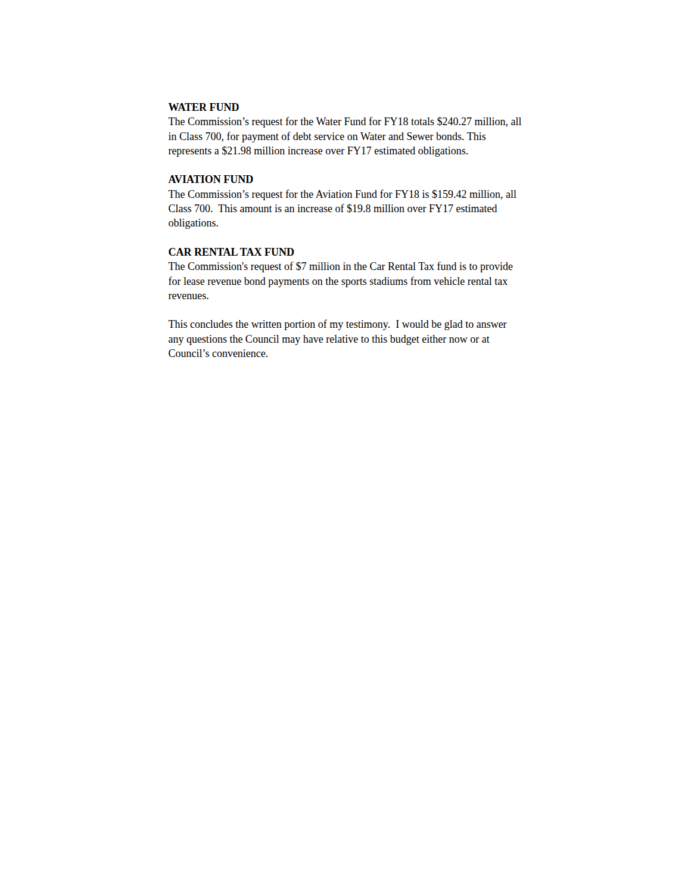WATER FUND
The Commission’s request for the Water Fund for FY18 totals $240.27 million, all in Class 700, for payment of debt service on Water and Sewer bonds. This represents a $21.98 million increase over FY17 estimated obligations.
AVIATION FUND
The Commission’s request for the Aviation Fund for FY18 is $159.42 million, all Class 700. This amount is an increase of $19.8 million over FY17 estimated obligations.
CAR RENTAL TAX FUND
The Commission's request of $7 million in the Car Rental Tax fund is to provide for lease revenue bond payments on the sports stadiums from vehicle rental tax revenues.
This concludes the written portion of my testimony. I would be glad to answer any questions the Council may have relative to this budget either now or at Council’s convenience.